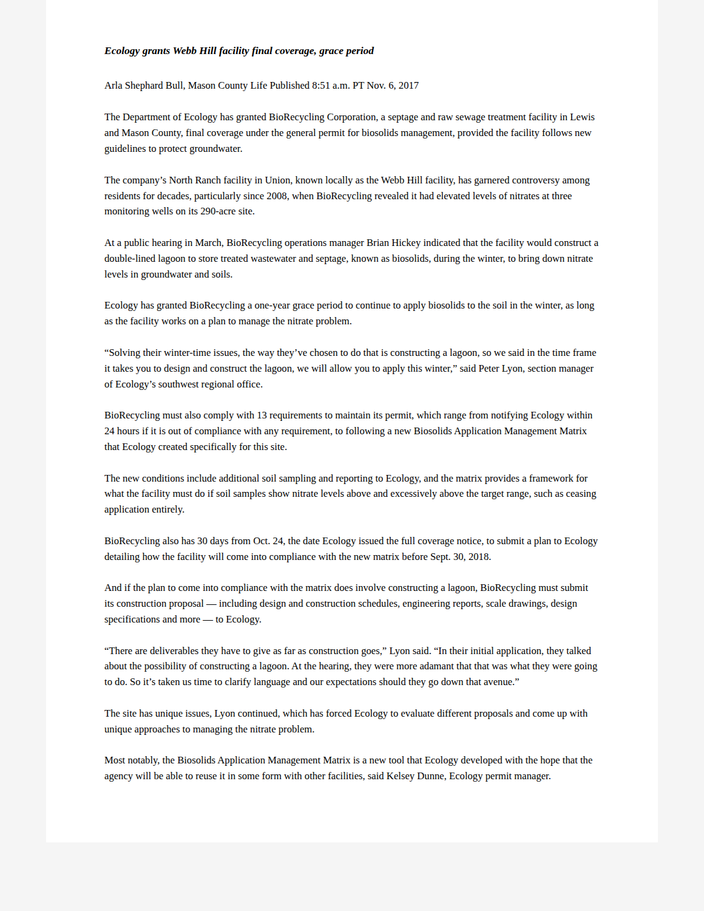Ecology grants Webb Hill facility final coverage, grace period
Arla Shephard Bull, Mason County Life Published 8:51 a.m. PT Nov. 6, 2017
The Department of Ecology has granted BioRecycling Corporation, a septage and raw sewage treatment facility in Lewis and Mason County, final coverage under the general permit for biosolids management, provided the facility follows new guidelines to protect groundwater.
The company’s North Ranch facility in Union, known locally as the Webb Hill facility, has garnered controversy among residents for decades, particularly since 2008, when BioRecycling revealed it had elevated levels of nitrates at three monitoring wells on its 290-acre site.
At a public hearing in March, BioRecycling operations manager Brian Hickey indicated that the facility would construct a double-lined lagoon to store treated wastewater and septage, known as biosolids, during the winter, to bring down nitrate levels in groundwater and soils.
Ecology has granted BioRecycling a one-year grace period to continue to apply biosolids to the soil in the winter, as long as the facility works on a plan to manage the nitrate problem.
“Solving their winter-time issues, the way they’ve chosen to do that is constructing a lagoon, so we said in the time frame it takes you to design and construct the lagoon, we will allow you to apply this winter,” said Peter Lyon, section manager of Ecology’s southwest regional office.
BioRecycling must also comply with 13 requirements to maintain its permit, which range from notifying Ecology within 24 hours if it is out of compliance with any requirement, to following a new Biosolids Application Management Matrix that Ecology created specifically for this site.
The new conditions include additional soil sampling and reporting to Ecology, and the matrix provides a framework for what the facility must do if soil samples show nitrate levels above and excessively above the target range, such as ceasing application entirely.
BioRecycling also has 30 days from Oct. 24, the date Ecology issued the full coverage notice, to submit a plan to Ecology detailing how the facility will come into compliance with the new matrix before Sept. 30, 2018.
And if the plan to come into compliance with the matrix does involve constructing a lagoon, BioRecycling must submit its construction proposal — including design and construction schedules, engineering reports, scale drawings, design specifications and more — to Ecology.
“There are deliverables they have to give as far as construction goes,” Lyon said. “In their initial application, they talked about the possibility of constructing a lagoon. At the hearing, they were more adamant that that was what they were going to do. So it’s taken us time to clarify language and our expectations should they go down that avenue.”
The site has unique issues, Lyon continued, which has forced Ecology to evaluate different proposals and come up with unique approaches to managing the nitrate problem.
Most notably, the Biosolids Application Management Matrix is a new tool that Ecology developed with the hope that the agency will be able to reuse it in some form with other facilities, said Kelsey Dunne, Ecology permit manager.